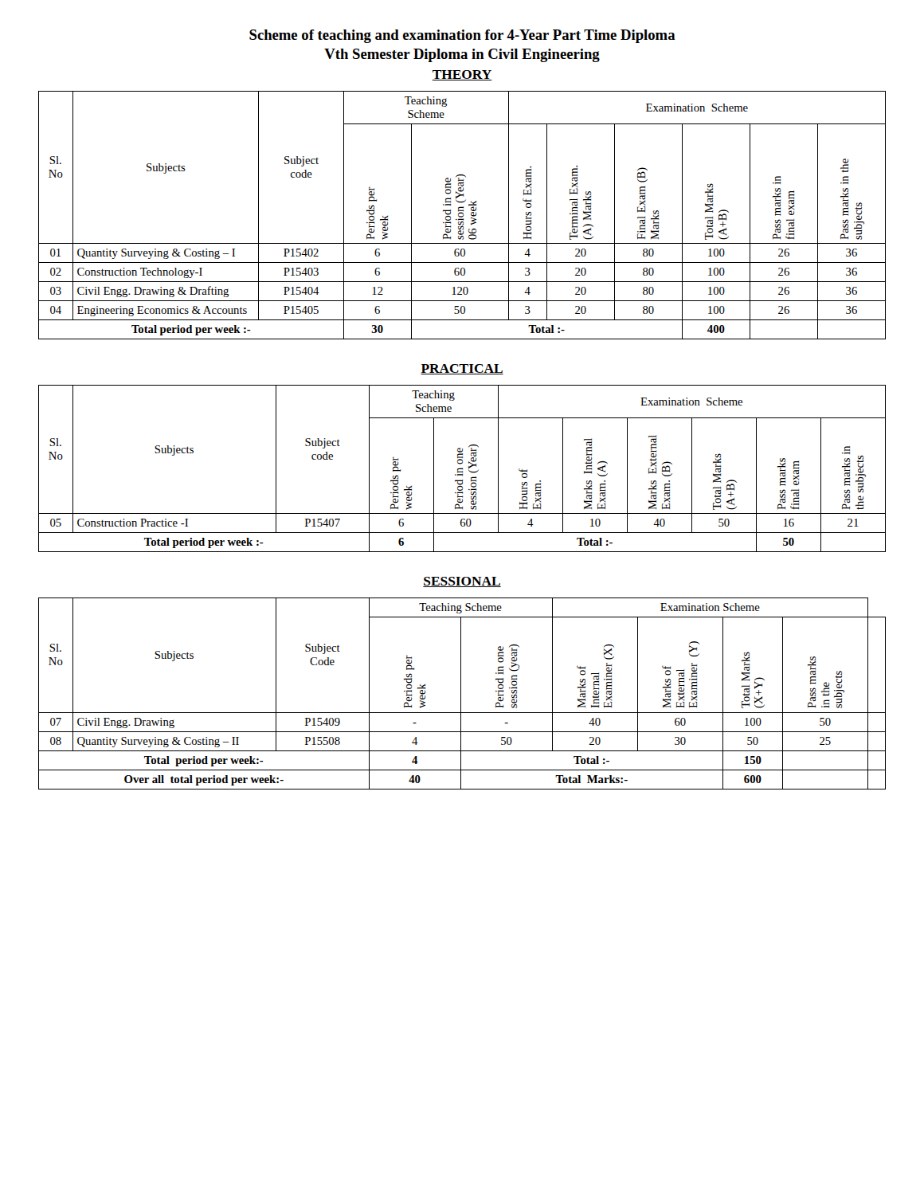Scheme of teaching and examination for 4-Year Part Time Diploma
Vth Semester Diploma in Civil Engineering
THEORY
| Sl. No | Subjects | Subject code | Teaching Scheme | Examination Scheme |
| --- | --- | --- | --- | --- |
| Periods per week | Period in one session (Year) 06 week | Hours of Exam. | Terminal Exam. (A) Marks | Final Exam (B) Marks | Total Marks (A+B) | Pass marks in final exam | Pass marks in the subjects |
| 01 | Quantity Surveying & Costing – I | P15402 | 6 | 60 | 4 | 20 | 80 | 100 | 26 | 36 |
| 02 | Construction Technology-I | P15403 | 6 | 60 | 3 | 20 | 80 | 100 | 26 | 36 |
| 03 | Civil Engg. Drawing & Drafting | P15404 | 12 | 120 | 4 | 20 | 80 | 100 | 26 | 36 |
| 04 | Engineering Economics & Accounts | P15405 | 6 | 50 | 3 | 20 | 80 | 100 | 26 | 36 |
| Total period per week :- | 30 | Total :- | 400 | | |
PRACTICAL
| Sl. No | Subjects | Subject code | Teaching Scheme | Examination Scheme |
| --- | --- | --- | --- | --- |
| Periods per week | Period in one session (Year) | Hours of Exam. | Marks Internal Exam. (A) | Marks External Exam. (B) | Total Marks (A+B) | Pass marks final exam | Pass marks in the subjects |
| 05 | Construction Practice -I | P15407 | 6 | 60 | 4 | 10 | 40 | 50 | 16 | 21 |
| Total period per week :- | 6 | Total :- | 50 | |
SESSIONAL
| Sl. No | Subjects | Subject Code | Teaching Scheme | Examination Scheme |
| --- | --- | --- | --- | --- |
| Periods per week | Period in one session (year) | Marks of Internal Examiner (X) | Marks of External Examiner (Y) | Total Marks (X+Y) | Pass marks in the subjects | |
| 07 | Civil Engg. Drawing | P15409 | - | - | 40 | 60 | 100 | 50 | |
| 08 | Quantity Surveying & Costing – II | P15508 | 4 | 50 | 20 | 30 | 50 | 25 | |
| Total period per week:- | 4 | Total :- | 150 | | |
| Over all total period per week:- | 40 | Total Marks:- | 600 | | |